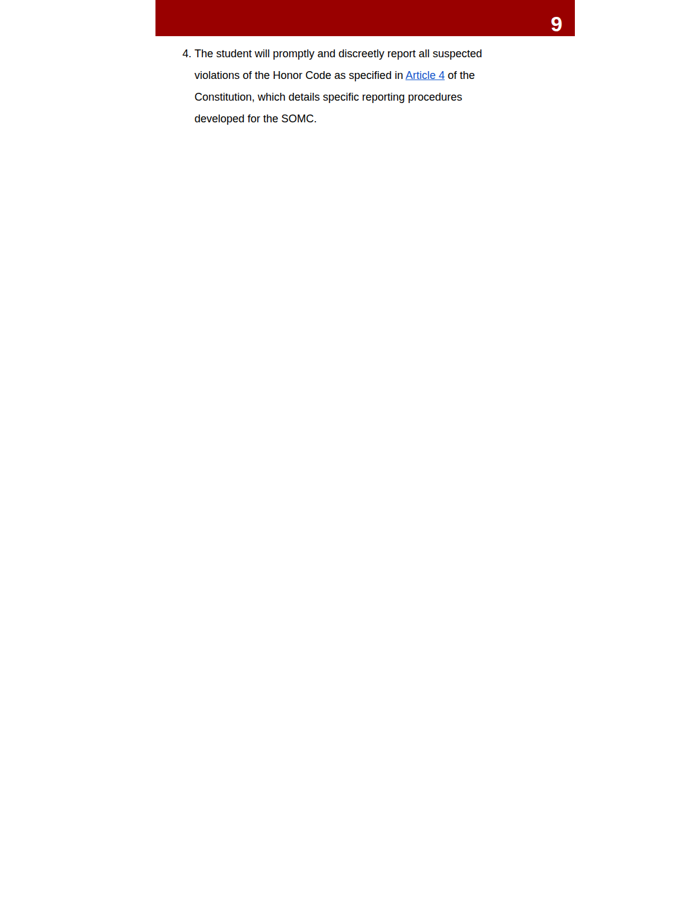9
The student will promptly and discreetly report all suspected violations of the Honor Code as specified in Article 4 of the Constitution, which details specific reporting procedures developed for the SOMC.